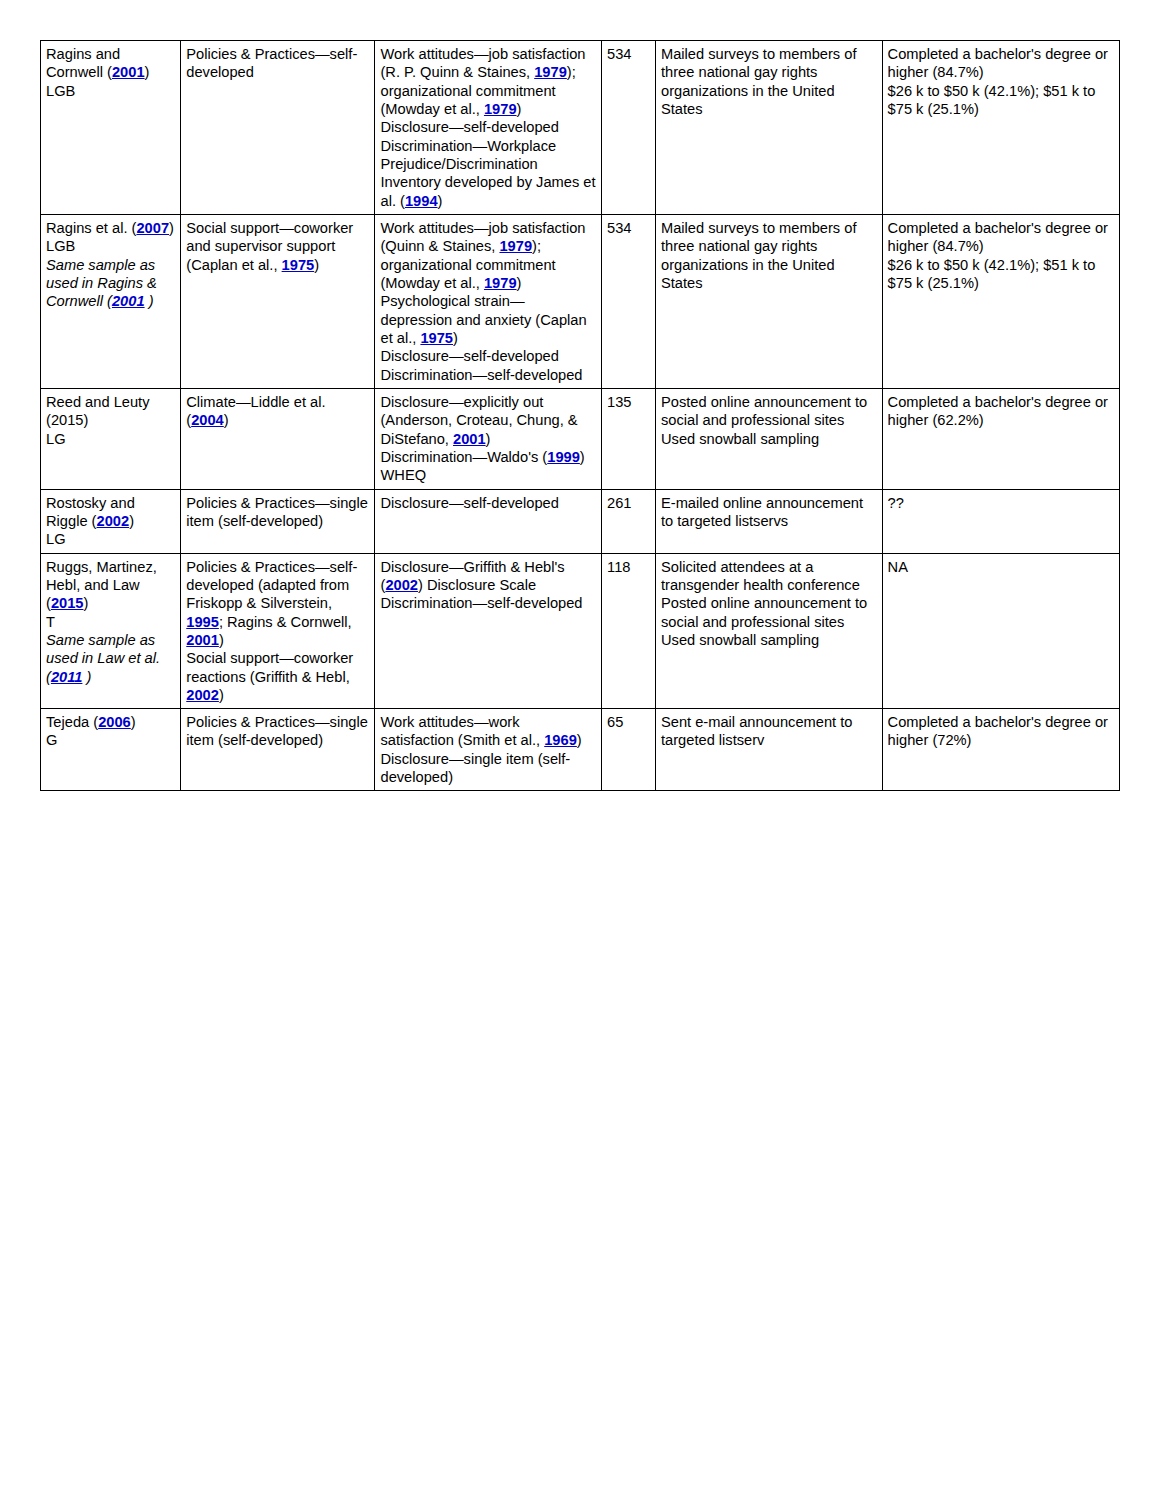| Ragins and Cornwell ( 2001 ) LGB | Policies & Practices—self-developed | Work attitudes—job satisfaction (R. P. Quinn & Staines, 1979 ); organizational commitment (Mowday et al., 1979 ) Disclosure—self-developed Discrimination—Workplace Prejudice/Discrimination Inventory developed by James et al. ( 1994 ) | 534 | Mailed surveys to members of three national gay rights organizations in the United States | Completed a bachelor's degree or higher (84.7%) $26 k to $50 k (42.1%); $51 k to $75 k (25.1%) |
| Ragins et al. ( 2007 ) LGB Same sample as used in Ragins & Cornwell ( 2001 ) | Social support—coworker and supervisor support (Caplan et al., 1975 ) | Work attitudes—job satisfaction (Quinn & Staines, 1979 ); organizational commitment (Mowday et al., 1979 ) Psychological strain—depression and anxiety (Caplan et al., 1975 ) Disclosure—self-developed Discrimination—self-developed | 534 | Mailed surveys to members of three national gay rights organizations in the United States | Completed a bachelor's degree or higher (84.7%) $26 k to $50 k (42.1%); $51 k to $75 k (25.1%) |
| Reed and Leuty (2015) LG | Climate—Liddle et al. ( 2004 ) | Disclosure—explicitly out (Anderson, Croteau, Chung, & DiStefano, 2001 ) Discrimination—Waldo's ( 1999 ) WHEQ | 135 | Posted online announcement to social and professional sites Used snowball sampling | Completed a bachelor's degree or higher (62.2%) |
| Rostosky and Riggle ( 2002 ) LG | Policies & Practices—single item (self-developed) | Disclosure—self-developed | 261 | E-mailed online announcement to targeted listservs | ?? |
| Ruggs, Martinez, Hebl, and Law ( 2015 ) T Same sample as used in Law et al. ( 2011 ) | Policies & Practices—self-developed (adapted from Friskopp & Silverstein, 1995 ; Ragins & Cornwell, 2001 ) Social support—coworker reactions (Griffith & Hebl, 2002 ) | Disclosure—Griffith & Hebl's ( 2002 ) Disclosure Scale Discrimination—self-developed | 118 | Solicited attendees at a transgender health conference Posted online announcement to social and professional sites Used snowball sampling | NA |
| Tejeda ( 2006 ) G | Policies & Practices—single item (self-developed) | Work attitudes—work satisfaction (Smith et al., 1969 ) Disclosure—single item (self-developed) | 65 | Sent e-mail announcement to targeted listserv | Completed a bachelor's degree or higher (72%) |